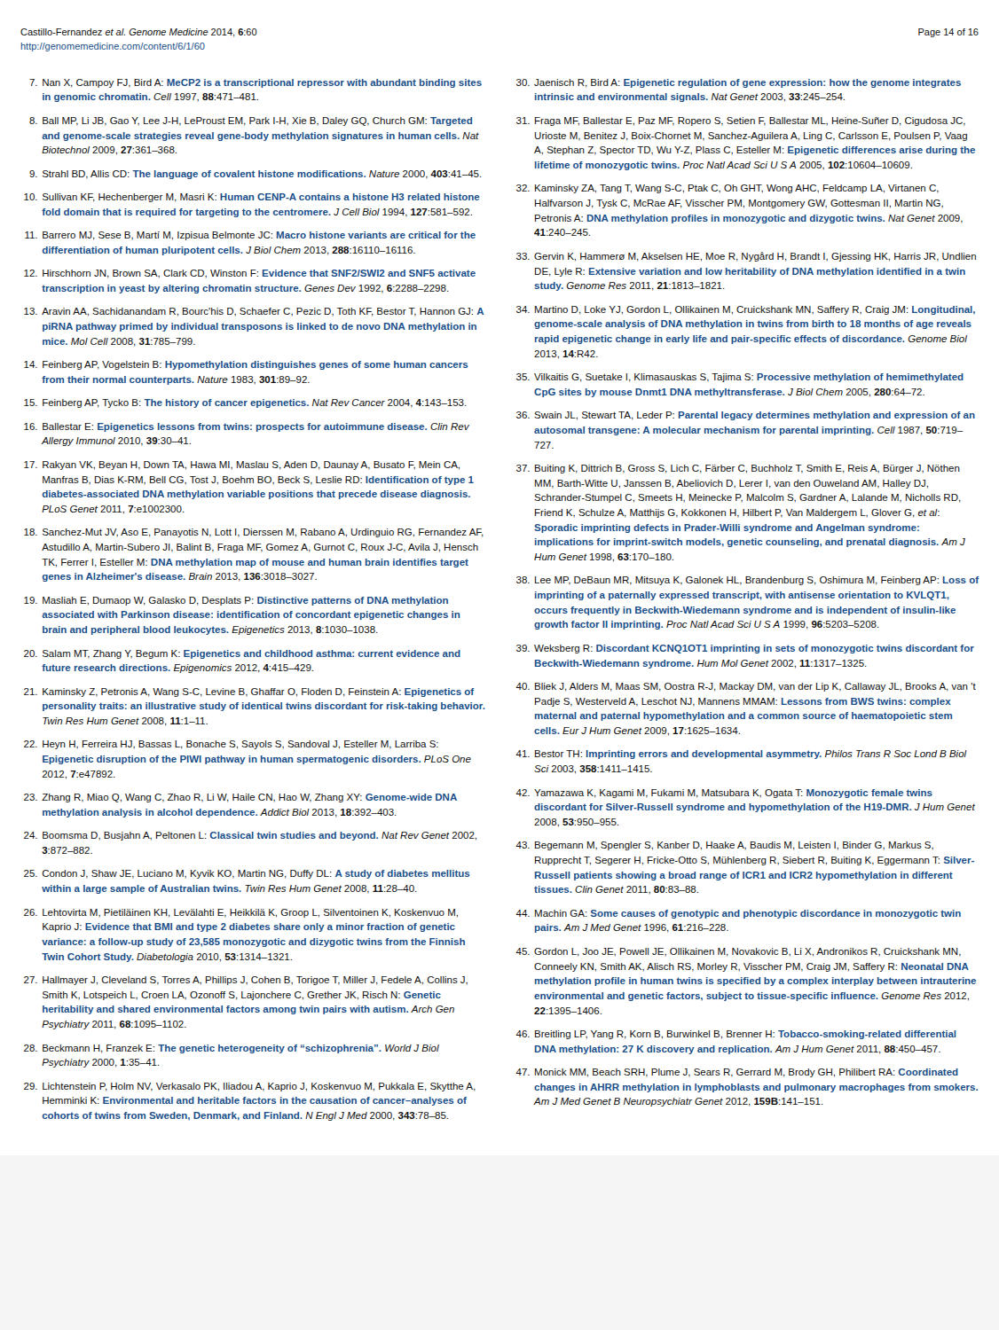Castillo-Fernandez et al. Genome Medicine 2014, 6:60
http://genomemedicine.com/content/6/1/60
Page 14 of 16
Nan X, Campoy FJ, Bird A: MeCP2 is a transcriptional repressor with abundant binding sites in genomic chromatin. Cell 1997, 88:471–481.
Ball MP, Li JB, Gao Y, Lee J-H, LeProust EM, Park I-H, Xie B, Daley GQ, Church GM: Targeted and genome-scale strategies reveal gene-body methylation signatures in human cells. Nat Biotechnol 2009, 27:361–368.
Strahl BD, Allis CD: The language of covalent histone modifications. Nature 2000, 403:41–45.
Sullivan KF, Hechenberger M, Masri K: Human CENP-A contains a histone H3 related histone fold domain that is required for targeting to the centromere. J Cell Biol 1994, 127:581–592.
Barrero MJ, Sese B, Martí M, Izpisua Belmonte JC: Macro histone variants are critical for the differentiation of human pluripotent cells. J Biol Chem 2013, 288:16110–16116.
Hirschhorn JN, Brown SA, Clark CD, Winston F: Evidence that SNF2/SWI2 and SNF5 activate transcription in yeast by altering chromatin structure. Genes Dev 1992, 6:2288–2298.
Aravin AA, Sachidanandam R, Bourc'his D, Schaefer C, Pezic D, Toth KF, Bestor T, Hannon GJ: A piRNA pathway primed by individual transposons is linked to de novo DNA methylation in mice. Mol Cell 2008, 31:785–799.
Feinberg AP, Vogelstein B: Hypomethylation distinguishes genes of some human cancers from their normal counterparts. Nature 1983, 301:89–92.
Feinberg AP, Tycko B: The history of cancer epigenetics. Nat Rev Cancer 2004, 4:143–153.
Ballestar E: Epigenetics lessons from twins: prospects for autoimmune disease. Clin Rev Allergy Immunol 2010, 39:30–41.
Rakyan VK, Beyan H, Down TA, Hawa MI, Maslau S, Aden D, Daunay A, Busato F, Mein CA, Manfras B, Dias K-RM, Bell CG, Tost J, Boehm BO, Beck S, Leslie RD: Identification of type 1 diabetes-associated DNA methylation variable positions that precede disease diagnosis. PLoS Genet 2011, 7:e1002300.
Sanchez-Mut JV, Aso E, Panayotis N, Lott I, Dierssen M, Rabano A, Urdinguio RG, Fernandez AF, Astudillo A, Martin-Subero JI, Balint B, Fraga MF, Gomez A, Gurnot C, Roux J-C, Avila J, Hensch TK, Ferrer I, Esteller M: DNA methylation map of mouse and human brain identifies target genes in Alzheimer's disease. Brain 2013, 136:3018–3027.
Masliah E, Dumaop W, Galasko D, Desplats P: Distinctive patterns of DNA methylation associated with Parkinson disease: identification of concordant epigenetic changes in brain and peripheral blood leukocytes. Epigenetics 2013, 8:1030–1038.
Salam MT, Zhang Y, Begum K: Epigenetics and childhood asthma: current evidence and future research directions. Epigenomics 2012, 4:415–429.
Kaminsky Z, Petronis A, Wang S-C, Levine B, Ghaffar O, Floden D, Feinstein A: Epigenetics of personality traits: an illustrative study of identical twins discordant for risk-taking behavior. Twin Res Hum Genet 2008, 11:1–11.
Heyn H, Ferreira HJ, Bassas L, Bonache S, Sayols S, Sandoval J, Esteller M, Larriba S: Epigenetic disruption of the PIWI pathway in human spermatogenic disorders. PLoS One 2012, 7:e47892.
Zhang R, Miao Q, Wang C, Zhao R, Li W, Haile CN, Hao W, Zhang XY: Genome-wide DNA methylation analysis in alcohol dependence. Addict Biol 2013, 18:392–403.
Boomsma D, Busjahn A, Peltonen L: Classical twin studies and beyond. Nat Rev Genet 2002, 3:872–882.
Condon J, Shaw JE, Luciano M, Kyvik KO, Martin NG, Duffy DL: A study of diabetes mellitus within a large sample of Australian twins. Twin Res Hum Genet 2008, 11:28–40.
Lehtovirta M, Pietiläinen KH, Levälahti E, Heikkilä K, Groop L, Silventoinen K, Koskenvuo M, Kaprio J: Evidence that BMI and type 2 diabetes share only a minor fraction of genetic variance: a follow-up study of 23,585 monozygotic and dizygotic twins from the Finnish Twin Cohort Study. Diabetologia 2010, 53:1314–1321.
Hallmayer J, Cleveland S, Torres A, Phillips J, Cohen B, Torigoe T, Miller J, Fedele A, Collins J, Smith K, Lotspeich L, Croen LA, Ozonoff S, Lajonchere C, Grether JK, Risch N: Genetic heritability and shared environmental factors among twin pairs with autism. Arch Gen Psychiatry 2011, 68:1095–1102.
Beckmann H, Franzek E: The genetic heterogeneity of “schizophrenia”. World J Biol Psychiatry 2000, 1:35–41.
Lichtenstein P, Holm NV, Verkasalo PK, Iliadou A, Kaprio J, Koskenvuo M, Pukkala E, Skytthe A, Hemminki K: Environmental and heritable factors in the causation of cancer–analyses of cohorts of twins from Sweden, Denmark, and Finland. N Engl J Med 2000, 343:78–85.
Jaenisch R, Bird A: Epigenetic regulation of gene expression: how the genome integrates intrinsic and environmental signals. Nat Genet 2003, 33:245–254.
Fraga MF, Ballestar E, Paz MF, Ropero S, Setien F, Ballestar ML, Heine-Suñer D, Cigudosa JC, Urioste M, Benitez J, Boix-Chornet M, Sanchez-Aguilera A, Ling C, Carlsson E, Poulsen P, Vaag A, Stephan Z, Spector TD, Wu Y-Z, Plass C, Esteller M: Epigenetic differences arise during the lifetime of monozygotic twins. Proc Natl Acad Sci U S A 2005, 102:10604–10609.
Kaminsky ZA, Tang T, Wang S-C, Ptak C, Oh GHT, Wong AHC, Feldcamp LA, Virtanen C, Halfvarson J, Tysk C, McRae AF, Visscher PM, Montgomery GW, Gottesman II, Martin NG, Petronis A: DNA methylation profiles in monozygotic and dizygotic twins. Nat Genet 2009, 41:240–245.
Gervin K, Hammerø M, Akselsen HE, Moe R, Nygård H, Brandt I, Gjessing HK, Harris JR, Undlien DE, Lyle R: Extensive variation and low heritability of DNA methylation identified in a twin study. Genome Res 2011, 21:1813–1821.
Martino D, Loke YJ, Gordon L, Ollikainen M, Cruickshank MN, Saffery R, Craig JM: Longitudinal, genome-scale analysis of DNA methylation in twins from birth to 18 months of age reveals rapid epigenetic change in early life and pair-specific effects of discordance. Genome Biol 2013, 14:R42.
Vilkaitis G, Suetake I, Klimasauskas S, Tajima S: Processive methylation of hemimethylated CpG sites by mouse Dnmt1 DNA methyltransferase. J Biol Chem 2005, 280:64–72.
Swain JL, Stewart TA, Leder P: Parental legacy determines methylation and expression of an autosomal transgene: A molecular mechanism for parental imprinting. Cell 1987, 50:719–727.
Buiting K, Dittrich B, Gross S, Lich C, Färber C, Buchholz T, Smith E, Reis A, Bürger J, Nöthen MM, Barth-Witte U, Janssen B, Abeliovich D, Lerer I, van den Ouweland AM, Halley DJ, Schrander-Stumpel C, Smeets H, Meinecke P, Malcolm S, Gardner A, Lalande M, Nicholls RD, Friend K, Schulze A, Matthijs G, Kokkonen H, Hilbert P, Van Maldergem L, Glover G, et al: Sporadic imprinting defects in Prader-Willi syndrome and Angelman syndrome: implications for imprint-switch models, genetic counseling, and prenatal diagnosis. Am J Hum Genet 1998, 63:170–180.
Lee MP, DeBaun MR, Mitsuya K, Galonek HL, Brandenburg S, Oshimura M, Feinberg AP: Loss of imprinting of a paternally expressed transcript, with antisense orientation to KVLQT1, occurs frequently in Beckwith-Wiedemann syndrome and is independent of insulin-like growth factor II imprinting. Proc Natl Acad Sci U S A 1999, 96:5203–5208.
Weksberg R: Discordant KCNQ1OT1 imprinting in sets of monozygotic twins discordant for Beckwith-Wiedemann syndrome. Hum Mol Genet 2002, 11:1317–1325.
Bliek J, Alders M, Maas SM, Oostra R-J, Mackay DM, van der Lip K, Callaway JL, Brooks A, van 't Padje S, Westerveld A, Leschot NJ, Mannens MMAM: Lessons from BWS twins: complex maternal and paternal hypomethylation and a common source of haematopoietic stem cells. Eur J Hum Genet 2009, 17:1625–1634.
Bestor TH: Imprinting errors and developmental asymmetry. Philos Trans R Soc Lond B Biol Sci 2003, 358:1411–1415.
Yamazawa K, Kagami M, Fukami M, Matsubara K, Ogata T: Monozygotic female twins discordant for Silver-Russell syndrome and hypomethylation of the H19-DMR. J Hum Genet 2008, 53:950–955.
Begemann M, Spengler S, Kanber D, Haake A, Baudis M, Leisten I, Binder G, Markus S, Rupprecht T, Segerer H, Fricke-Otto S, Mühlenberg R, Siebert R, Buiting K, Eggermann T: Silver-Russell patients showing a broad range of ICR1 and ICR2 hypomethylation in different tissues. Clin Genet 2011, 80:83–88.
Machin GA: Some causes of genotypic and phenotypic discordance in monozygotic twin pairs. Am J Med Genet 1996, 61:216–228.
Gordon L, Joo JE, Powell JE, Ollikainen M, Novakovic B, Li X, Andronikos R, Cruickshank MN, Conneely KN, Smith AK, Alisch RS, Morley R, Visscher PM, Craig JM, Saffery R: Neonatal DNA methylation profile in human twins is specified by a complex interplay between intrauterine environmental and genetic factors, subject to tissue-specific influence. Genome Res 2012, 22:1395–1406.
Breitling LP, Yang R, Korn B, Burwinkel B, Brenner H: Tobacco-smoking-related differential DNA methylation: 27 K discovery and replication. Am J Hum Genet 2011, 88:450–457.
Monick MM, Beach SRH, Plume J, Sears R, Gerrard M, Brody GH, Philibert RA: Coordinated changes in AHRR methylation in lymphoblasts and pulmonary macrophages from smokers. Am J Med Genet B Neuropsychiatr Genet 2012, 159B:141–151.